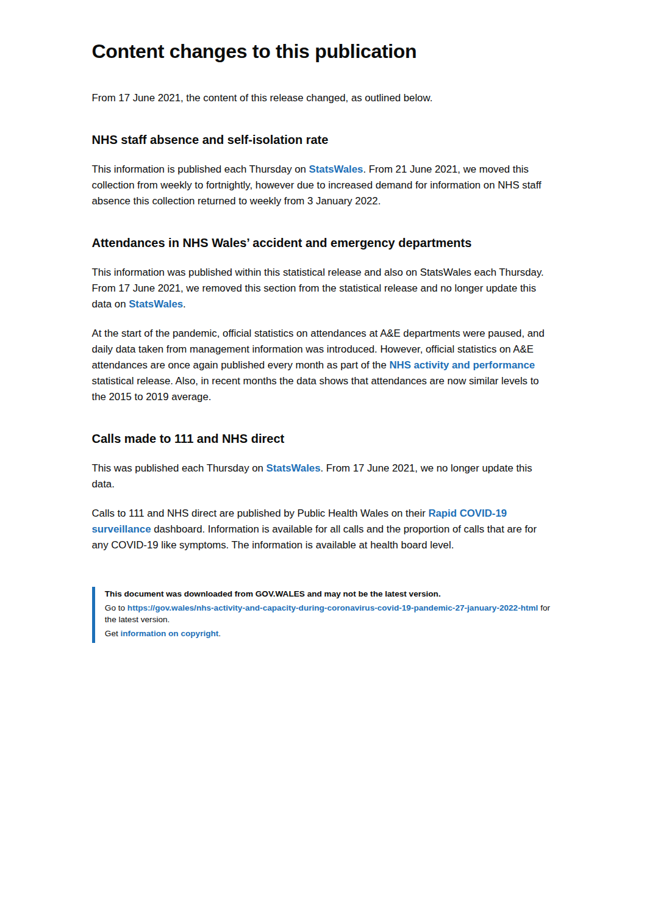Content changes to this publication
From 17 June 2021, the content of this release changed, as outlined below.
NHS staff absence and self-isolation rate
This information is published each Thursday on StatsWales. From 21 June 2021, we moved this collection from weekly to fortnightly, however due to increased demand for information on NHS staff absence this collection returned to weekly from 3 January 2022.
Attendances in NHS Wales’ accident and emergency departments
This information was published within this statistical release and also on StatsWales each Thursday. From 17 June 2021, we removed this section from the statistical release and no longer update this data on StatsWales.
At the start of the pandemic, official statistics on attendances at A&E departments were paused, and daily data taken from management information was introduced. However, official statistics on A&E attendances are once again published every month as part of the NHS activity and performance statistical release. Also, in recent months the data shows that attendances are now similar levels to the 2015 to 2019 average.
Calls made to 111 and NHS direct
This was published each Thursday on StatsWales. From 17 June 2021, we no longer update this data.
Calls to 111 and NHS direct are published by Public Health Wales on their Rapid COVID-19 surveillance dashboard. Information is available for all calls and the proportion of calls that are for any COVID-19 like symptoms. The information is available at health board level.
This document was downloaded from GOV.WALES and may not be the latest version.
Go to https://gov.wales/nhs-activity-and-capacity-during-coronavirus-covid-19-pandemic-27-january-2022-html for the latest version.
Get information on copyright.